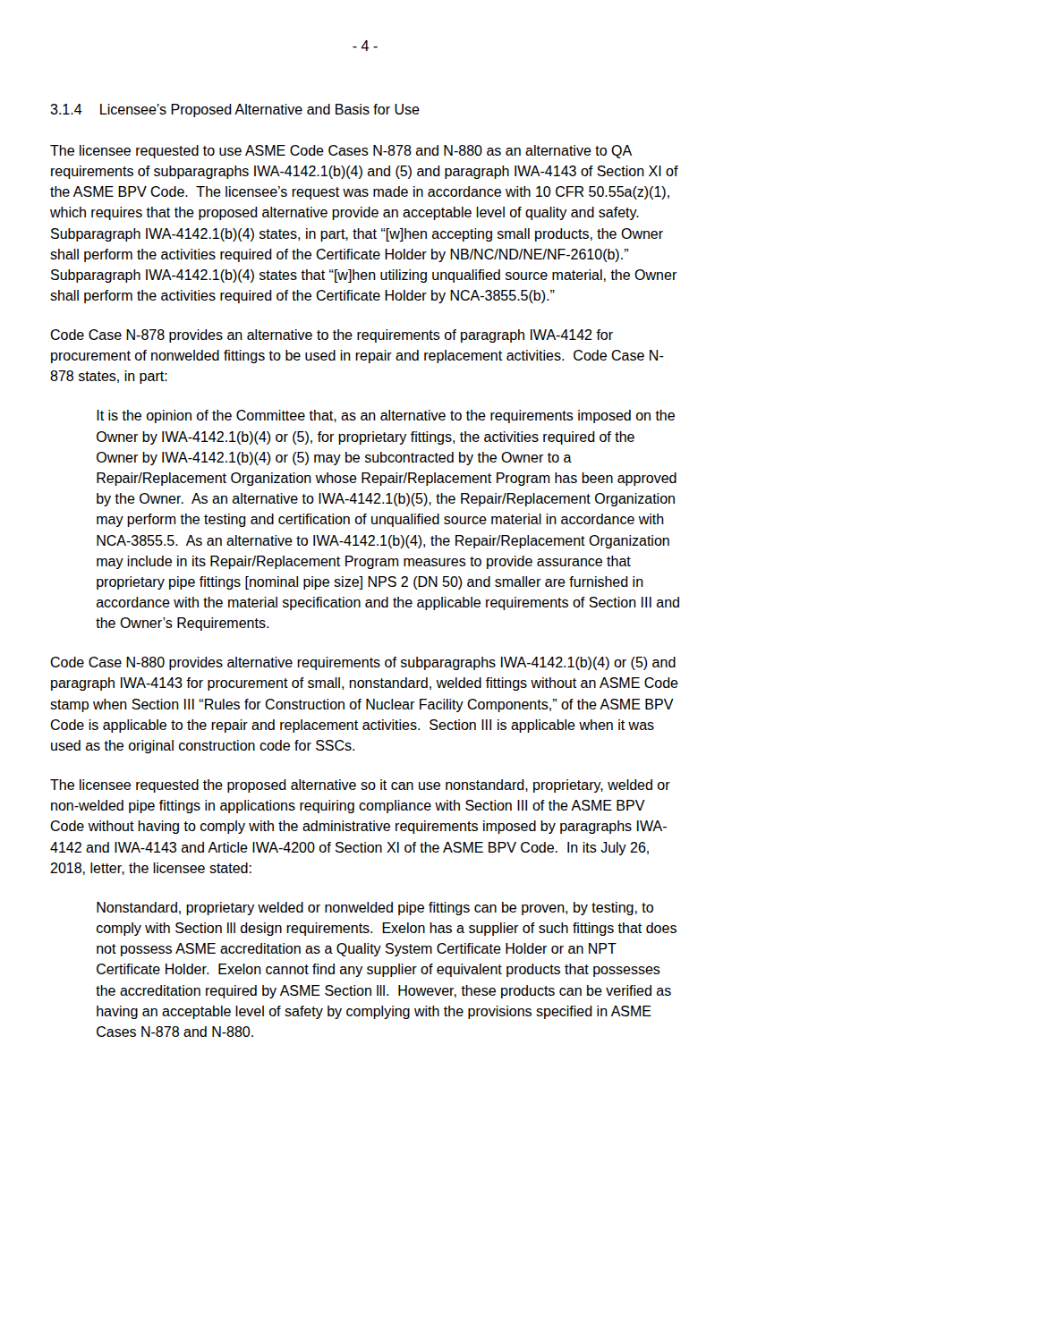- 4 -
3.1.4 Licensee’s Proposed Alternative and Basis for Use
The licensee requested to use ASME Code Cases N-878 and N-880 as an alternative to QA requirements of subparagraphs IWA-4142.1(b)(4) and (5) and paragraph IWA-4143 of Section XI of the ASME BPV Code. The licensee’s request was made in accordance with 10 CFR 50.55a(z)(1), which requires that the proposed alternative provide an acceptable level of quality and safety. Subparagraph IWA-4142.1(b)(4) states, in part, that “[w]hen accepting small products, the Owner shall perform the activities required of the Certificate Holder by NB/NC/ND/NE/NF-2610(b).” Subparagraph IWA-4142.1(b)(4) states that “[w]hen utilizing unqualified source material, the Owner shall perform the activities required of the Certificate Holder by NCA-3855.5(b).”
Code Case N-878 provides an alternative to the requirements of paragraph IWA-4142 for procurement of nonwelded fittings to be used in repair and replacement activities. Code Case N-878 states, in part:
It is the opinion of the Committee that, as an alternative to the requirements imposed on the Owner by IWA-4142.1(b)(4) or (5), for proprietary fittings, the activities required of the Owner by IWA-4142.1(b)(4) or (5) may be subcontracted by the Owner to a Repair/Replacement Organization whose Repair/Replacement Program has been approved by the Owner. As an alternative to IWA-4142.1(b)(5), the Repair/Replacement Organization may perform the testing and certification of unqualified source material in accordance with NCA-3855.5. As an alternative to IWA-4142.1(b)(4), the Repair/Replacement Organization may include in its Repair/Replacement Program measures to provide assurance that proprietary pipe fittings [nominal pipe size] NPS 2 (DN 50) and smaller are furnished in accordance with the material specification and the applicable requirements of Section III and the Owner’s Requirements.
Code Case N-880 provides alternative requirements of subparagraphs IWA-4142.1(b)(4) or (5) and paragraph IWA-4143 for procurement of small, nonstandard, welded fittings without an ASME Code stamp when Section III “Rules for Construction of Nuclear Facility Components,” of the ASME BPV Code is applicable to the repair and replacement activities. Section III is applicable when it was used as the original construction code for SSCs.
The licensee requested the proposed alternative so it can use nonstandard, proprietary, welded or non-welded pipe fittings in applications requiring compliance with Section III of the ASME BPV Code without having to comply with the administrative requirements imposed by paragraphs IWA-4142 and IWA-4143 and Article IWA-4200 of Section XI of the ASME BPV Code. In its July 26, 2018, letter, the licensee stated:
Nonstandard, proprietary welded or nonwelded pipe fittings can be proven, by testing, to comply with Section lll design requirements. Exelon has a supplier of such fittings that does not possess ASME accreditation as a Quality System Certificate Holder or an NPT Certificate Holder. Exelon cannot find any supplier of equivalent products that possesses the accreditation required by ASME Section lll. However, these products can be verified as having an acceptable level of safety by complying with the provisions specified in ASME Cases N-878 and N-880.